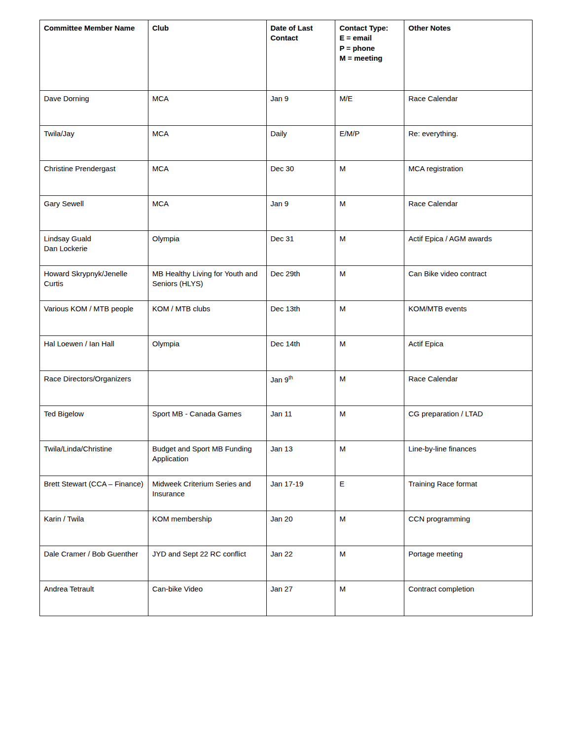| Committee Member Name | Club | Date of Last Contact | Contact Type: E = email P = phone M = meeting | Other Notes |
| --- | --- | --- | --- | --- |
| Dave Dorning | MCA | Jan 9 | M/E | Race Calendar |
| Twila/Jay | MCA | Daily | E/M/P | Re: everything. |
| Christine Prendergast | MCA | Dec 30 | M | MCA registration |
| Gary Sewell | MCA | Jan 9 | M | Race Calendar |
| Lindsay Guald Dan Lockerie | Olympia | Dec 31 | M | Actif Epica / AGM awards |
| Howard Skrypnyk/Jenelle Curtis | MB Healthy Living for Youth and Seniors (HLYS) | Dec 29th | M | Can Bike video contract |
| Various KOM / MTB people | KOM / MTB clubs | Dec 13th | M | KOM/MTB events |
| Hal Loewen / Ian Hall | Olympia | Dec 14th | M | Actif Epica |
| Race Directors/Organizers | | Jan 9 th | M | Race Calendar |
| Ted Bigelow | Sport MB - Canada Games | Jan 11 | M | CG preparation / LTAD |
| Twila/Linda/Christine | Budget and Sport MB Funding Application | Jan 13 | M | Line-by-line finances |
| Brett Stewart (CCA – Finance) | Midweek Criterium Series and Insurance | Jan 17-19 | E | Training Race format |
| Karin / Twila | KOM membership | Jan 20 | M | CCN programming |
| Dale Cramer / Bob Guenther | JYD and Sept 22 RC conflict | Jan 22 | M | Portage meeting |
| Andrea Tetrault | Can-bike Video | Jan 27 | M | Contract completion |